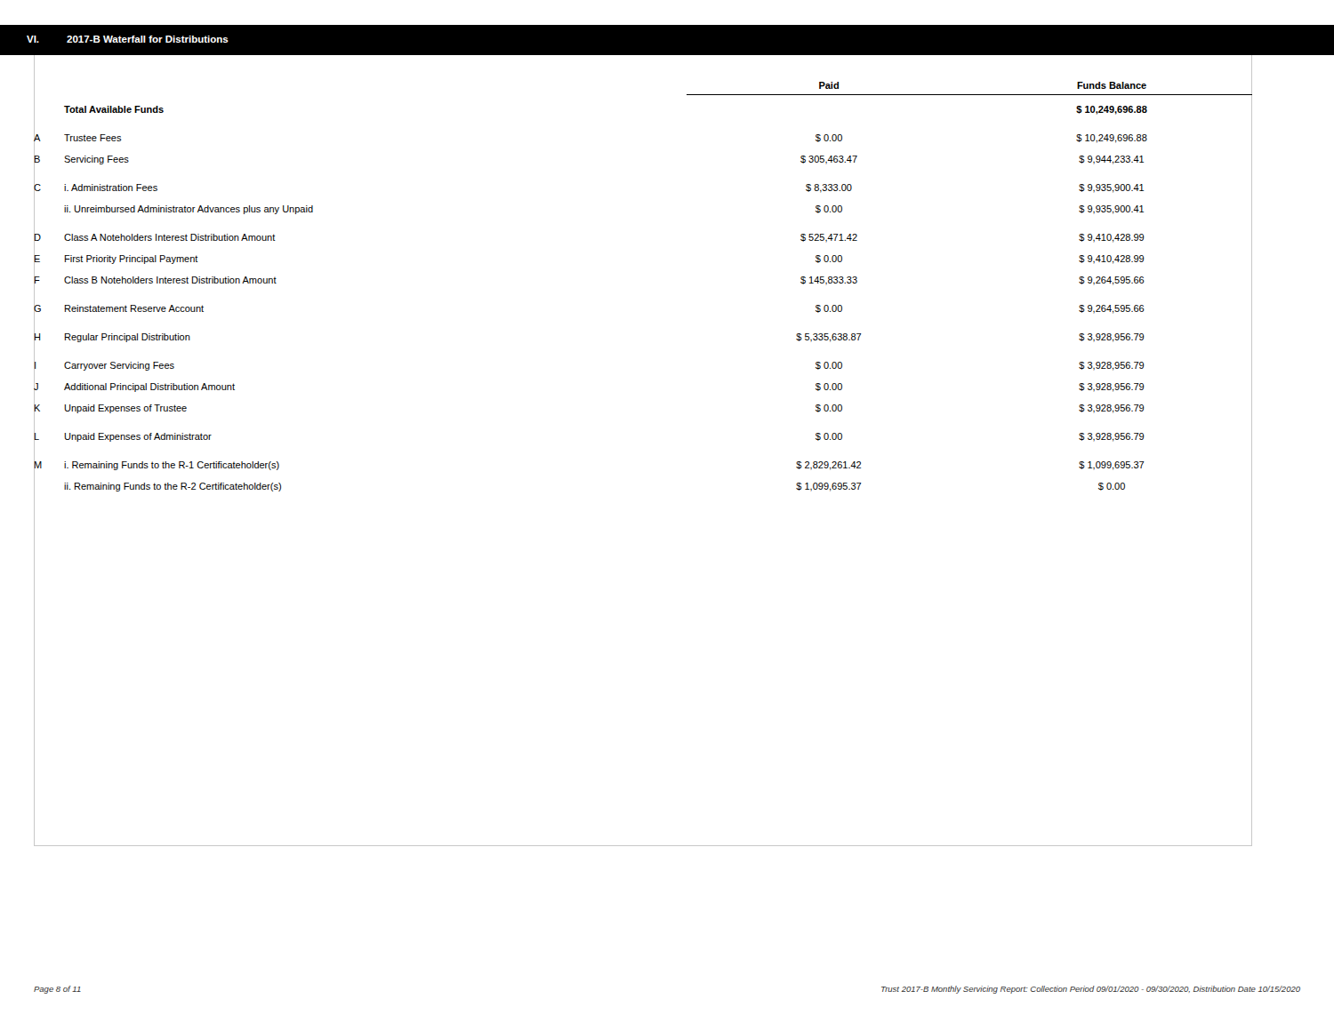VI.
2017-B Waterfall for Distributions
| | | Paid | Funds Balance |
| --- | --- | --- | --- |
| | Total Available Funds | | $ 10,249,696.88 |
| A | Trustee Fees | $ 0.00 | $ 10,249,696.88 |
| B | Servicing Fees | $ 305,463.47 | $ 9,944,233.41 |
| C | i. Administration Fees | $ 8,333.00 | $ 9,935,900.41 |
| | ii. Unreimbursed Administrator Advances plus any Unpaid | $ 0.00 | $ 9,935,900.41 |
| D | Class A Noteholders Interest Distribution Amount | $ 525,471.42 | $ 9,410,428.99 |
| E | First Priority Principal Payment | $ 0.00 | $ 9,410,428.99 |
| F | Class B Noteholders Interest Distribution Amount | $ 145,833.33 | $ 9,264,595.66 |
| G | Reinstatement Reserve Account | $ 0.00 | $ 9,264,595.66 |
| H | Regular Principal Distribution | $ 5,335,638.87 | $ 3,928,956.79 |
| I | Carryover Servicing Fees | $ 0.00 | $ 3,928,956.79 |
| J | Additional Principal Distribution Amount | $ 0.00 | $ 3,928,956.79 |
| K | Unpaid Expenses of Trustee | $ 0.00 | $ 3,928,956.79 |
| L | Unpaid Expenses of Administrator | $ 0.00 | $ 3,928,956.79 |
| M | i. Remaining Funds to the R-1 Certificateholder(s) | $ 2,829,261.42 | $ 1,099,695.37 |
| | ii. Remaining Funds to the R-2 Certificateholder(s) | $ 1,099,695.37 | $ 0.00 |
Page 8 of 11
Trust 2017-B Monthly Servicing Report: Collection Period 09/01/2020 - 09/30/2020, Distribution Date 10/15/2020